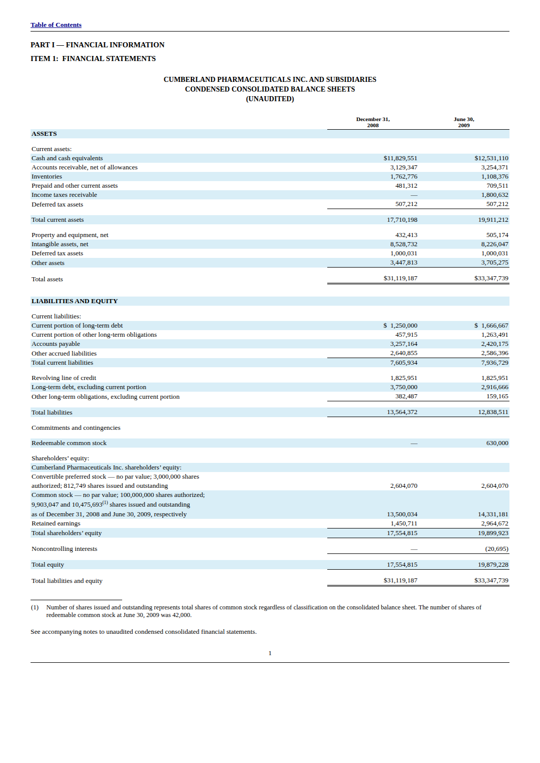Table of Contents
PART I — FINANCIAL INFORMATION
ITEM 1: FINANCIAL STATEMENTS
CUMBERLAND PHARMACEUTICALS INC. AND SUBSIDIARIES
CONDENSED CONSOLIDATED BALANCE SHEETS
(UNAUDITED)
| | December 31, 2008 | June 30, 2009 |
| ASSETS | | |
| Current assets: | | |
| Cash and cash equivalents | $11,829,551 | $12,531,110 |
| Accounts receivable, net of allowances | 3,129,347 | 3,254,371 |
| Inventories | 1,762,776 | 1,108,376 |
| Prepaid and other current assets | 481,312 | 709,511 |
| Income taxes receivable | — | 1,800,632 |
| Deferred tax assets | 507,212 | 507,212 |
| Total current assets | 17,710,198 | 19,911,212 |
| Property and equipment, net | 432,413 | 505,174 |
| Intangible assets, net | 8,528,732 | 8,226,047 |
| Deferred tax assets | 1,000,031 | 1,000,031 |
| Other assets | 3,447,813 | 3,705,275 |
| Total assets | $31,119,187 | $33,347,739 |
| LIABILITIES AND EQUITY | | |
| Current liabilities: | | |
| Current portion of long-term debt | $ 1,250,000 | $ 1,666,667 |
| Current portion of other long-term obligations | 457,915 | 1,263,491 |
| Accounts payable | 3,257,164 | 2,420,175 |
| Other accrued liabilities | 2,640,855 | 2,586,396 |
| Total current liabilities | 7,605,934 | 7,936,729 |
| Revolving line of credit | 1,825,951 | 1,825,951 |
| Long-term debt, excluding current portion | 3,750,000 | 2,916,666 |
| Other long-term obligations, excluding current portion | 382,487 | 159,165 |
| Total liabilities | 13,564,372 | 12,838,511 |
| Commitments and contingencies | | |
| Redeemable common stock | — | 630,000 |
| Shareholders’ equity: | | |
| Cumberland Pharmaceuticals Inc. shareholders’ equity: | | |
| Convertible preferred stock — no par value; 3,000,000 shares | | |
| authorized; 812,749 shares issued and outstanding | 2,604,070 | 2,604,070 |
| Common stock — no par value; 100,000,000 shares authorized; | | |
| 9,903,047 and 10,475,693 (1) shares issued and outstanding | | |
| as of December 31, 2008 and June 30, 2009, respectively | 13,500,034 | 14,331,181 |
| Retained earnings | 1,450,711 | 2,964,672 |
| Total shareholders’ equity | 17,554,815 | 19,899,923 |
| Noncontrolling interests | — | (20,695) |
| Total equity | 17,554,815 | 19,879,228 |
| Total liabilities and equity | $31,119,187 | $33,347,739 |
| (1) | Number of shares issued and outstanding represents total shares of common stock regardless of classification on the consolidated balance sheet. The number of shares of redeemable common stock at June 30, 2009 was 42,000. |
See accompanying notes to unaudited condensed consolidated financial statements.
1